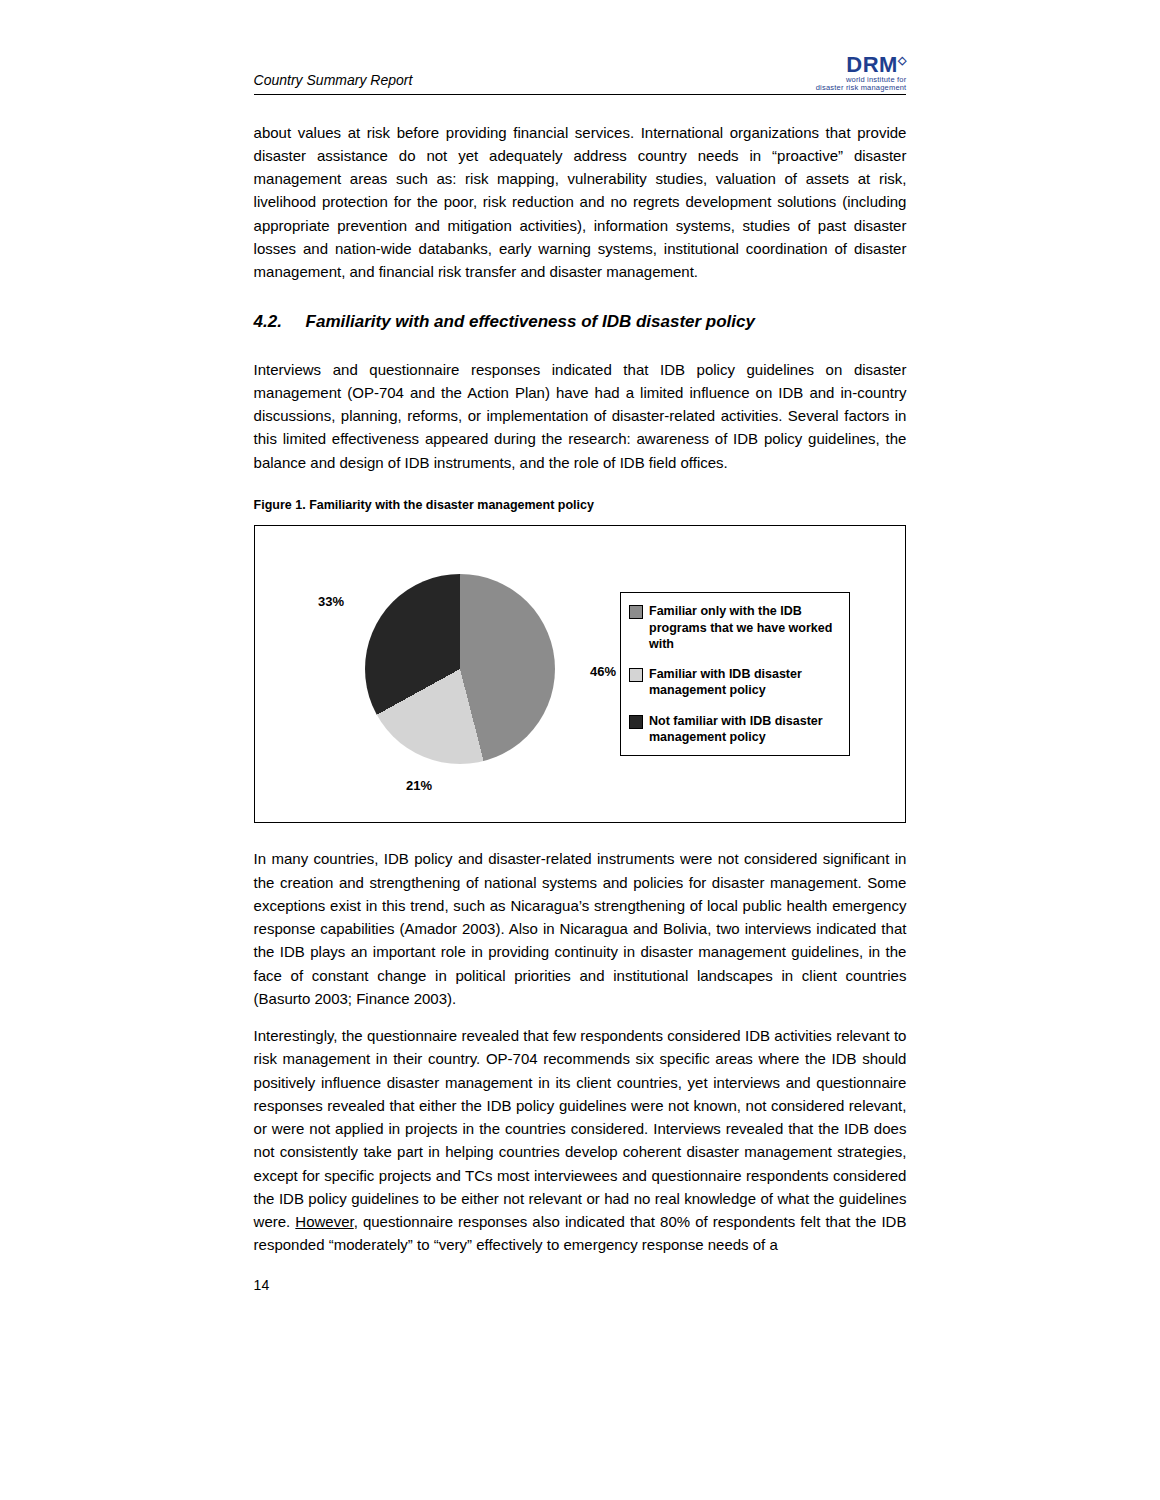Country Summary Report
DRM◇
world institute for
disaster risk management
about values at risk before providing financial services. International organizations that provide disaster assistance do not yet adequately address country needs in “proactive” disaster management areas such as: risk mapping, vulnerability studies, valuation of assets at risk, livelihood protection for the poor, risk reduction and no regrets development solutions (including appropriate prevention and mitigation activities), information systems, studies of past disaster losses and nation-wide databanks, early warning systems, institutional coordination of disaster management, and financial risk transfer and disaster management.
4.2. Familiarity with and effectiveness of IDB disaster policy
Interviews and questionnaire responses indicated that IDB policy guidelines on disaster management (OP-704 and the Action Plan) have had a limited influence on IDB and in-country discussions, planning, reforms, or implementation of disaster-related activities. Several factors in this limited effectiveness appeared during the research: awareness of IDB policy guidelines, the balance and design of IDB instruments, and the role of IDB field offices.
Figure 1. Familiarity with the disaster management policy
33%
46%
21%
Familiar only with the IDB programs that we have worked with
Familiar with IDB disaster management policy
Not familiar with IDB disaster management policy
In many countries, IDB policy and disaster-related instruments were not considered significant in the creation and strengthening of national systems and policies for disaster management. Some exceptions exist in this trend, such as Nicaragua’s strengthening of local public health emergency response capabilities (Amador 2003). Also in Nicaragua and Bolivia, two interviews indicated that the IDB plays an important role in providing continuity in disaster management guidelines, in the face of constant change in political priorities and institutional landscapes in client countries (Basurto 2003; Finance 2003).
Interestingly, the questionnaire revealed that few respondents considered IDB activities relevant to risk management in their country. OP-704 recommends six specific areas where the IDB should positively influence disaster management in its client countries, yet interviews and questionnaire responses revealed that either the IDB policy guidelines were not known, not considered relevant, or were not applied in projects in the countries considered. Interviews revealed that the IDB does not consistently take part in helping countries develop coherent disaster management strategies, except for specific projects and TCs most interviewees and questionnaire respondents considered the IDB policy guidelines to be either not relevant or had no real knowledge of what the guidelines were. However, questionnaire responses also indicated that 80% of respondents felt that the IDB responded “moderately” to “very” effectively to emergency response needs of a
14